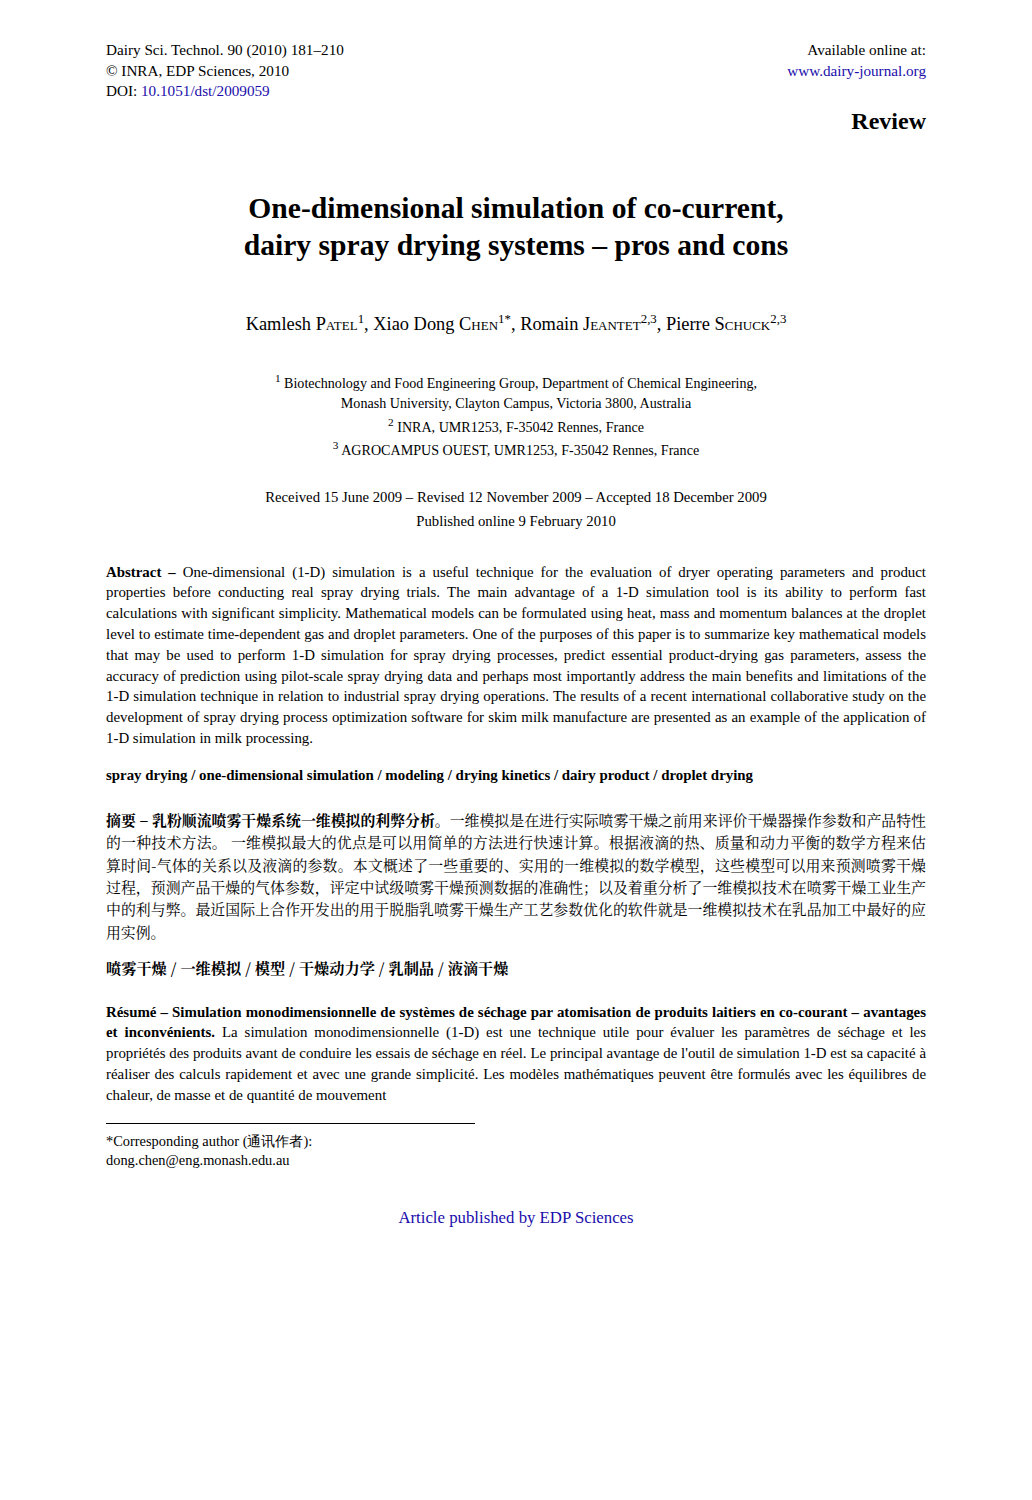Dairy Sci. Technol. 90 (2010) 181–210
© INRA, EDP Sciences, 2010
DOI: 10.1051/dst/2009059
Available online at:
www.dairy-journal.org
Review
One-dimensional simulation of co-current,
dairy spray drying systems – pros and cons
Kamlesh Patel1, Xiao Dong Chen1*, Romain Jeantet2,3, Pierre Schuck2,3
1 Biotechnology and Food Engineering Group, Department of Chemical Engineering,
Monash University, Clayton Campus, Victoria 3800, Australia
2 INRA, UMR1253, F-35042 Rennes, France
3 AGROCAMPUS OUEST, UMR1253, F-35042 Rennes, France
Received 15 June 2009 – Revised 12 November 2009 – Accepted 18 December 2009
Published online 9 February 2010
Abstract – One-dimensional (1-D) simulation is a useful technique for the evaluation of dryer operating parameters and product properties before conducting real spray drying trials. The main advantage of a 1-D simulation tool is its ability to perform fast calculations with significant simplicity. Mathematical models can be formulated using heat, mass and momentum balances at the droplet level to estimate time-dependent gas and droplet parameters. One of the purposes of this paper is to summarize key mathematical models that may be used to perform 1-D simulation for spray drying processes, predict essential product-drying gas parameters, assess the accuracy of prediction using pilot-scale spray drying data and perhaps most importantly address the main benefits and limitations of the 1-D simulation technique in relation to industrial spray drying operations. The results of a recent international collaborative study on the development of spray drying process optimization software for skim milk manufacture are presented as an example of the application of 1-D simulation in milk processing.
spray drying / one-dimensional simulation / modeling / drying kinetics / dairy product / droplet drying
摘要 – 乳粉顺流喷雾干燥系统一维模拟的利弊分析。一维模拟是在进行实际喷雾干燥之前用来评价干燥器操作参数和产品特性的一种技术方法。 一维模拟最大的优点是可以用简单的方法进行快速计算。根据液滴的热、质量和动力平衡的数学方程来估算时间-气体的关系以及液滴的参数。本文概述了一些重要的、实用的一维模拟的数学模型，这些模型可以用来预测喷雾干燥过程，预测产品干燥的气体参数，评定中试级喷雾干燥预测数据的准确性；以及着重分析了一维模拟技术在喷雾干燥工业生产中的利与弊。最近国际上合作开发出的用于脱脂乳喷雾干燥生产工艺参数优化的软件就是一维模拟技术在乳品加工中最好的应用实例。
喷雾干燥 / 一维模拟 / 模型 / 干燥动力学 / 乳制品 / 液滴干燥
Résumé – Simulation monodimensionnelle de systèmes de séchage par atomisation de produits laitiers en co-courant – avantages et inconvénients. La simulation monodimensionnelle (1-D) est une technique utile pour évaluer les paramètres de séchage et les propriétés des produits avant de conduire les essais de séchage en réel. Le principal avantage de l'outil de simulation 1-D est sa capacité à réaliser des calculs rapidement et avec une grande simplicité. Les modèles mathématiques peuvent être formulés avec les équilibres de chaleur, de masse et de quantité de mouvement
*Corresponding author (通讯作者): dong.chen@eng.monash.edu.au
Article published by EDP Sciences